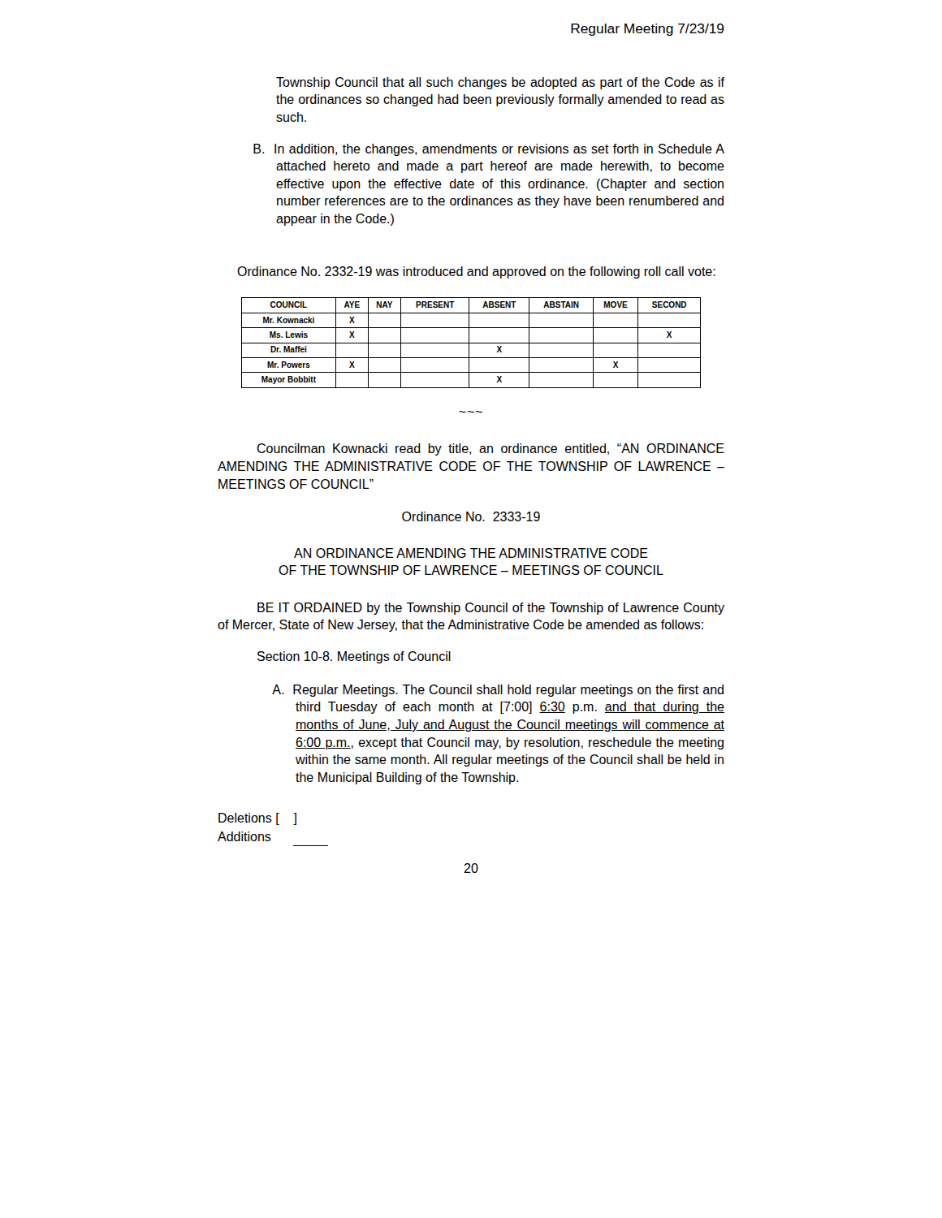Regular Meeting 7/23/19
Township Council that all such changes be adopted as part of the Code as if the ordinances so changed had been previously formally amended to read as such.
B. In addition, the changes, amendments or revisions as set forth in Schedule A attached hereto and made a part hereof are made herewith, to become effective upon the effective date of this ordinance. (Chapter and section number references are to the ordinances as they have been renumbered and appear in the Code.)
Ordinance No. 2332-19 was introduced and approved on the following roll call vote:
| COUNCIL | AYE | NAY | PRESENT | ABSENT | ABSTAIN | MOVE | SECOND |
| --- | --- | --- | --- | --- | --- | --- | --- |
| Mr. Kownacki | X | | | | | | |
| Ms. Lewis | X | | | | | | X |
| Dr. Maffei | | | | X | | | |
| Mr. Powers | X | | | | | X | |
| Mayor Bobbitt | | | | X | | | |
~~~
Councilman Kownacki read by title, an ordinance entitled, “AN ORDINANCE AMENDING THE ADMINISTRATIVE CODE OF THE TOWNSHIP OF LAWRENCE – MEETINGS OF COUNCIL”
Ordinance No. 2333-19
AN ORDINANCE AMENDING THE ADMINISTRATIVE CODE
OF THE TOWNSHIP OF LAWRENCE – MEETINGS OF COUNCIL
BE IT ORDAINED by the Township Council of the Township of Lawrence County of Mercer, State of New Jersey, that the Administrative Code be amended as follows:
Section 10-8. Meetings of Council
A. Regular Meetings. The Council shall hold regular meetings on the first and third Tuesday of each month at [7:00] 6:30 p.m. and that during the months of June, July and August the Council meetings will commence at 6:00 p.m., except that Council may, by resolution, reschedule the meeting within the same month. All regular meetings of the Council shall be held in the Municipal Building of the Township.
Deletions [ ]
Additions
20